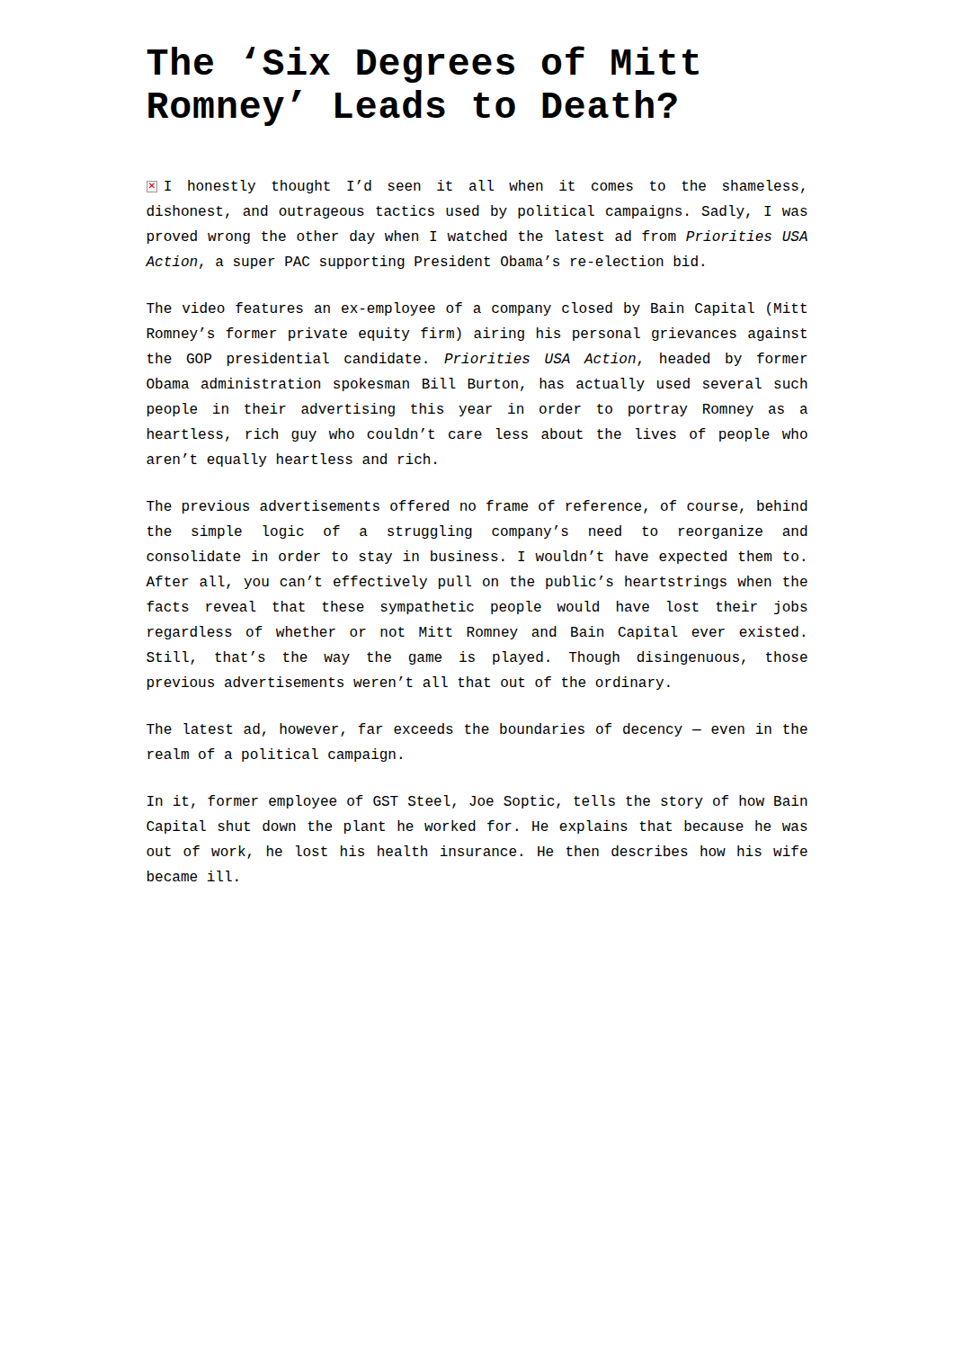The ‘Six Degrees of Mitt Romney’ Leads to Death?
✕I honestly thought I’d seen it all when it comes to the shameless, dishonest, and outrageous tactics used by political campaigns. Sadly, I was proved wrong the other day when I watched the latest ad from Priorities USA Action, a super PAC supporting President Obama’s re-election bid.
The video features an ex-employee of a company closed by Bain Capital (Mitt Romney’s former private equity firm) airing his personal grievances against the GOP presidential candidate. Priorities USA Action, headed by former Obama administration spokesman Bill Burton, has actually used several such people in their advertising this year in order to portray Romney as a heartless, rich guy who couldn’t care less about the lives of people who aren’t equally heartless and rich.
The previous advertisements offered no frame of reference, of course, behind the simple logic of a struggling company’s need to reorganize and consolidate in order to stay in business. I wouldn’t have expected them to. After all, you can’t effectively pull on the public’s heartstrings when the facts reveal that these sympathetic people would have lost their jobs regardless of whether or not Mitt Romney and Bain Capital ever existed. Still, that’s the way the game is played. Though disingenuous, those previous advertisements weren’t all that out of the ordinary.
The latest ad, however, far exceeds the boundaries of decency — even in the realm of a political campaign.
In it, former employee of GST Steel, Joe Soptic, tells the story of how Bain Capital shut down the plant he worked for. He explains that because he was out of work, he lost his health insurance. He then describes how his wife became ill.